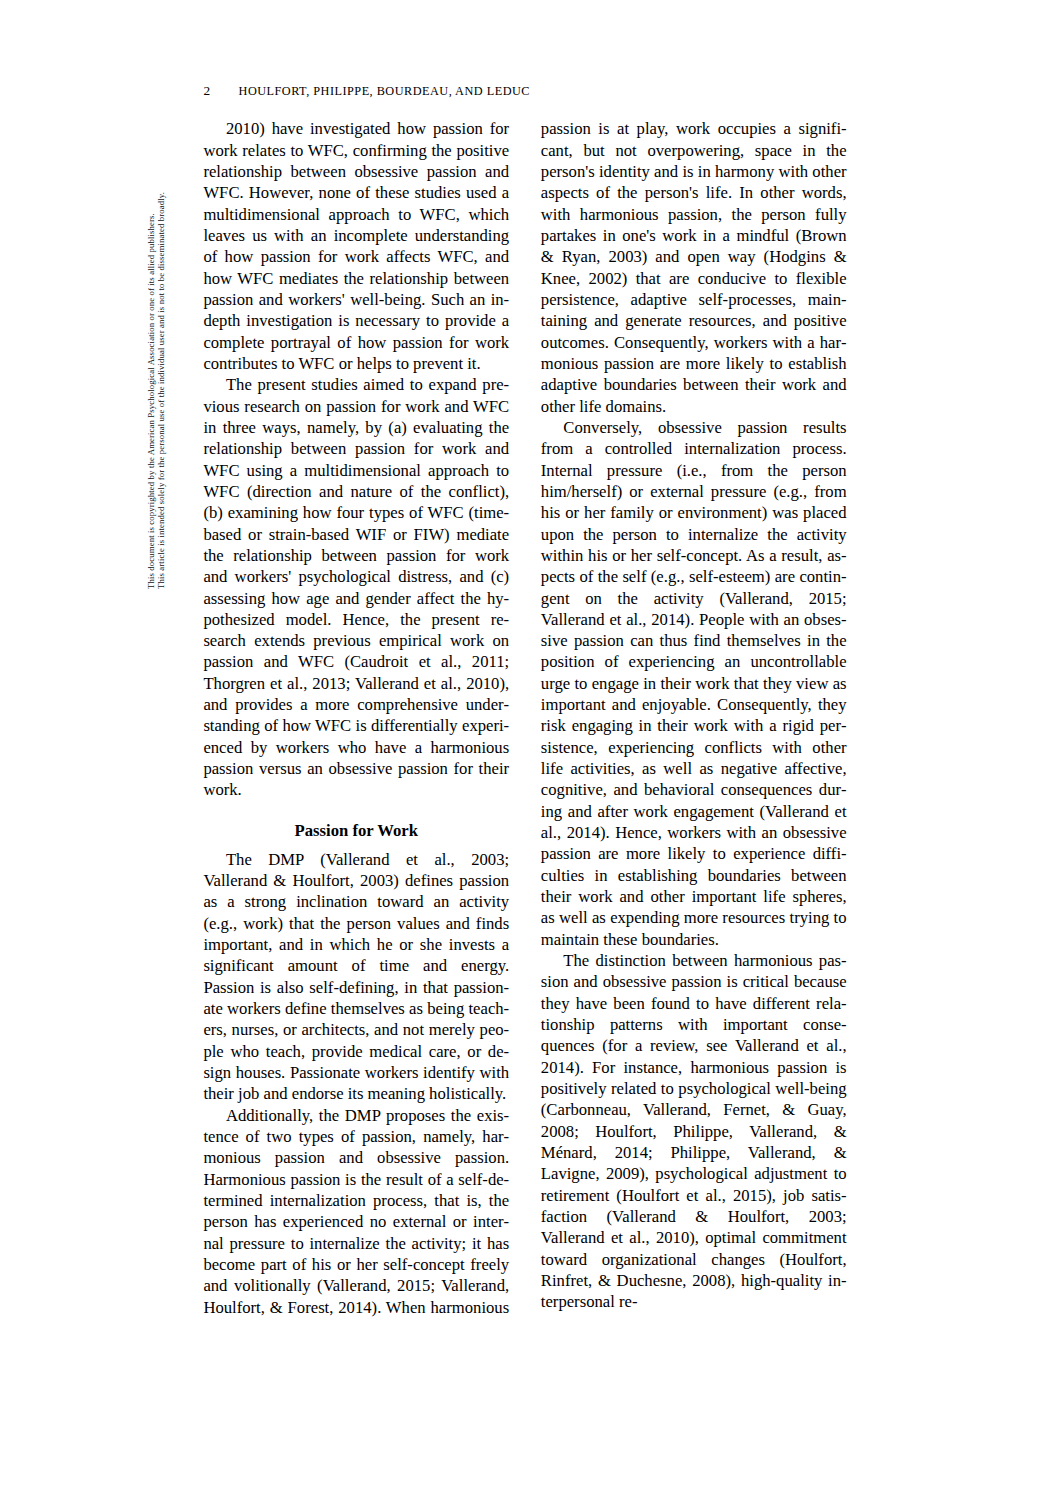This document is copyrighted by the American Psychological Association or one of its allied publishers.
This article is intended solely for the personal use of the individual user and is not to be disseminated broadly.
2 Houlfort, Philippe, Bourdeau, and Leduc
2010) have investigated how passion for work relates to WFC, confirming the positive relationship between obsessive passion and WFC. However, none of these studies used a multidimensional approach to WFC, which leaves us with an incomplete understanding of how passion for work affects WFC, and how WFC mediates the relationship between passion and workers' well-being. Such an in-depth investigation is necessary to provide a complete portrayal of how passion for work contributes to WFC or helps to prevent it.
The present studies aimed to expand previous research on passion for work and WFC in three ways, namely, by (a) evaluating the relationship between passion for work and WFC using a multidimensional approach to WFC (direction and nature of the conflict), (b) examining how four types of WFC (time-based or strain-based WIF or FIW) mediate the relationship between passion for work and workers' psychological distress, and (c) assessing how age and gender affect the hypothesized model. Hence, the present research extends previous empirical work on passion and WFC (Caudroit et al., 2011; Thorgren et al., 2013; Vallerand et al., 2010), and provides a more comprehensive understanding of how WFC is differentially experienced by workers who have a harmonious passion versus an obsessive passion for their work.
Passion for Work
The DMP (Vallerand et al., 2003; Vallerand & Houlfort, 2003) defines passion as a strong inclination toward an activity (e.g., work) that the person values and finds important, and in which he or she invests a significant amount of time and energy. Passion is also self-defining, in that passionate workers define themselves as being teachers, nurses, or architects, and not merely people who teach, provide medical care, or design houses. Passionate workers identify with their job and endorse its meaning holistically.
Additionally, the DMP proposes the existence of two types of passion, namely, harmonious passion and obsessive passion. Harmonious passion is the result of a self-determined internalization process, that is, the person has experienced no external or internal pressure to internalize the activity; it has become part of his or her self-concept freely and volitionally (Vallerand, 2015; Vallerand, Houlfort, & Forest, 2014). When harmonious passion is at play, work occupies a significant, but not overpowering, space in the person's identity and is in harmony with other aspects of the person's life. In other words, with harmonious passion, the person fully partakes in one's work in a mindful (Brown & Ryan, 2003) and open way (Hodgins & Knee, 2002) that are conducive to flexible persistence, adaptive self-processes, maintaining and generate resources, and positive outcomes. Consequently, workers with a harmonious passion are more likely to establish adaptive boundaries between their work and other life domains.
Conversely, obsessive passion results from a controlled internalization process. Internal pressure (i.e., from the person him/herself) or external pressure (e.g., from his or her family or environment) was placed upon the person to internalize the activity within his or her self-concept. As a result, aspects of the self (e.g., self-esteem) are contingent on the activity (Vallerand, 2015; Vallerand et al., 2014). People with an obsessive passion can thus find themselves in the position of experiencing an uncontrollable urge to engage in their work that they view as important and enjoyable. Consequently, they risk engaging in their work with a rigid persistence, experiencing conflicts with other life activities, as well as negative affective, cognitive, and behavioral consequences during and after work engagement (Vallerand et al., 2014). Hence, workers with an obsessive passion are more likely to experience difficulties in establishing boundaries between their work and other important life spheres, as well as expending more resources trying to maintain these boundaries.
The distinction between harmonious passion and obsessive passion is critical because they have been found to have different relationship patterns with important consequences (for a review, see Vallerand et al., 2014). For instance, harmonious passion is positively related to psychological well-being (Carbonneau, Vallerand, Fernet, & Guay, 2008; Houlfort, Philippe, Vallerand, & Ménard, 2014; Philippe, Vallerand, & Lavigne, 2009), psychological adjustment to retirement (Houlfort et al., 2015), job satisfaction (Vallerand & Houlfort, 2003; Vallerand et al., 2010), optimal commitment toward organizational changes (Houlfort, Rinfret, & Duchesne, 2008), high-quality interpersonal re-